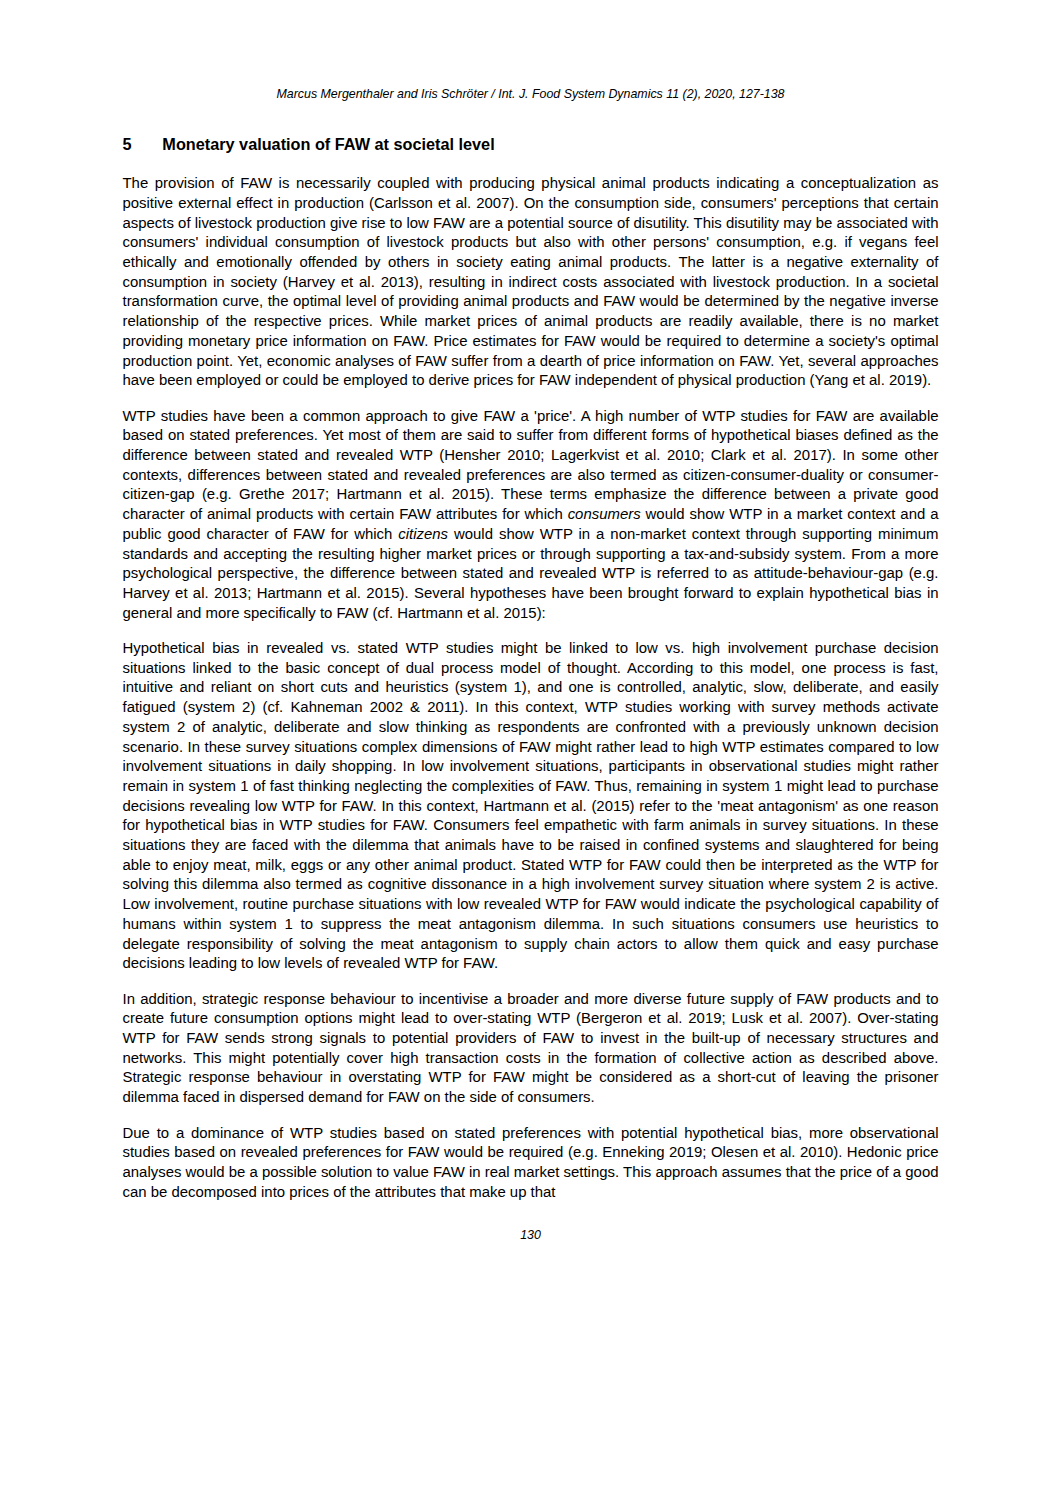Marcus Mergenthaler and Iris Schröter / Int. J. Food System Dynamics 11 (2), 2020, 127-138
5 Monetary valuation of FAW at societal level
The provision of FAW is necessarily coupled with producing physical animal products indicating a conceptualization as positive external effect in production (Carlsson et al. 2007). On the consumption side, consumers' perceptions that certain aspects of livestock production give rise to low FAW are a potential source of disutility. This disutility may be associated with consumers' individual consumption of livestock products but also with other persons' consumption, e.g. if vegans feel ethically and emotionally offended by others in society eating animal products. The latter is a negative externality of consumption in society (Harvey et al. 2013), resulting in indirect costs associated with livestock production. In a societal transformation curve, the optimal level of providing animal products and FAW would be determined by the negative inverse relationship of the respective prices. While market prices of animal products are readily available, there is no market providing monetary price information on FAW. Price estimates for FAW would be required to determine a society's optimal production point. Yet, economic analyses of FAW suffer from a dearth of price information on FAW. Yet, several approaches have been employed or could be employed to derive prices for FAW independent of physical production (Yang et al. 2019).
WTP studies have been a common approach to give FAW a 'price'. A high number of WTP studies for FAW are available based on stated preferences. Yet most of them are said to suffer from different forms of hypothetical biases defined as the difference between stated and revealed WTP (Hensher 2010; Lagerkvist et al. 2010; Clark et al. 2017). In some other contexts, differences between stated and revealed preferences are also termed as citizen-consumer-duality or consumer-citizen-gap (e.g. Grethe 2017; Hartmann et al. 2015). These terms emphasize the difference between a private good character of animal products with certain FAW attributes for which consumers would show WTP in a market context and a public good character of FAW for which citizens would show WTP in a non-market context through supporting minimum standards and accepting the resulting higher market prices or through supporting a tax-and-subsidy system. From a more psychological perspective, the difference between stated and revealed WTP is referred to as attitude-behaviour-gap (e.g. Harvey et al. 2013; Hartmann et al. 2015). Several hypotheses have been brought forward to explain hypothetical bias in general and more specifically to FAW (cf. Hartmann et al. 2015):
Hypothetical bias in revealed vs. stated WTP studies might be linked to low vs. high involvement purchase decision situations linked to the basic concept of dual process model of thought. According to this model, one process is fast, intuitive and reliant on short cuts and heuristics (system 1), and one is controlled, analytic, slow, deliberate, and easily fatigued (system 2) (cf. Kahneman 2002 & 2011). In this context, WTP studies working with survey methods activate system 2 of analytic, deliberate and slow thinking as respondents are confronted with a previously unknown decision scenario. In these survey situations complex dimensions of FAW might rather lead to high WTP estimates compared to low involvement situations in daily shopping. In low involvement situations, participants in observational studies might rather remain in system 1 of fast thinking neglecting the complexities of FAW. Thus, remaining in system 1 might lead to purchase decisions revealing low WTP for FAW. In this context, Hartmann et al. (2015) refer to the 'meat antagonism' as one reason for hypothetical bias in WTP studies for FAW. Consumers feel empathetic with farm animals in survey situations. In these situations they are faced with the dilemma that animals have to be raised in confined systems and slaughtered for being able to enjoy meat, milk, eggs or any other animal product. Stated WTP for FAW could then be interpreted as the WTP for solving this dilemma also termed as cognitive dissonance in a high involvement survey situation where system 2 is active. Low involvement, routine purchase situations with low revealed WTP for FAW would indicate the psychological capability of humans within system 1 to suppress the meat antagonism dilemma. In such situations consumers use heuristics to delegate responsibility of solving the meat antagonism to supply chain actors to allow them quick and easy purchase decisions leading to low levels of revealed WTP for FAW.
In addition, strategic response behaviour to incentivise a broader and more diverse future supply of FAW products and to create future consumption options might lead to over-stating WTP (Bergeron et al. 2019; Lusk et al. 2007). Over-stating WTP for FAW sends strong signals to potential providers of FAW to invest in the built-up of necessary structures and networks. This might potentially cover high transaction costs in the formation of collective action as described above. Strategic response behaviour in overstating WTP for FAW might be considered as a short-cut of leaving the prisoner dilemma faced in dispersed demand for FAW on the side of consumers.
Due to a dominance of WTP studies based on stated preferences with potential hypothetical bias, more observational studies based on revealed preferences for FAW would be required (e.g. Enneking 2019; Olesen et al. 2010). Hedonic price analyses would be a possible solution to value FAW in real market settings. This approach assumes that the price of a good can be decomposed into prices of the attributes that make up that
130